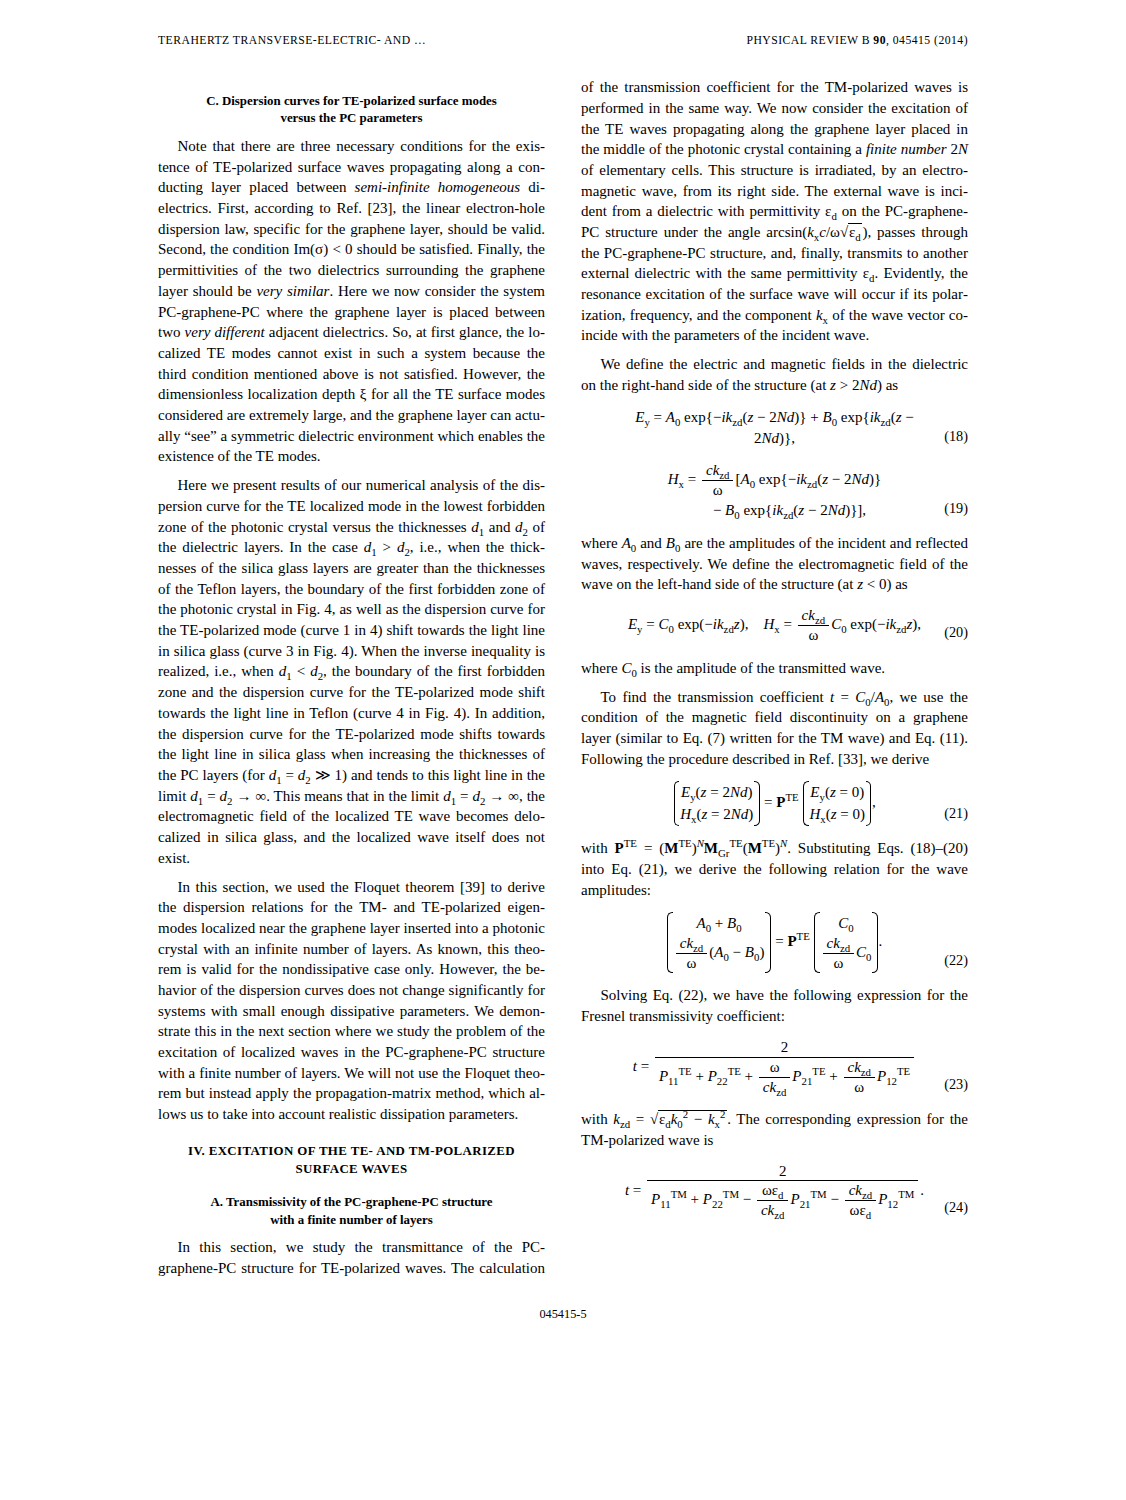Terahertz transverse-electric- and …
PHYSICAL REVIEW B 90, 045415 (2014)
C. Dispersion curves for TE-polarized surface modes
versus the PC parameters
Note that there are three necessary conditions for the existence of TE-polarized surface waves propagating along a conducting layer placed between semi-infinite homogeneous dielectrics. First, according to Ref. [23], the linear electron-hole dispersion law, specific for the graphene layer, should be valid. Second, the condition Im(σ) < 0 should be satisfied. Finally, the permittivities of the two dielectrics surrounding the graphene layer should be very similar. Here we now consider the system PC-graphene-PC where the graphene layer is placed between two very different adjacent dielectrics. So, at first glance, the localized TE modes cannot exist in such a system because the third condition mentioned above is not satisfied. However, the dimensionless localization depth ξ for all the TE surface modes considered are extremely large, and the graphene layer can actually “see” a symmetric dielectric environment which enables the existence of the TE modes.
Here we present results of our numerical analysis of the dispersion curve for the TE localized mode in the lowest forbidden zone of the photonic crystal versus the thicknesses d1 and d2 of the dielectric layers. In the case d1 > d2, i.e., when the thicknesses of the silica glass layers are greater than the thicknesses of the Teflon layers, the boundary of the first forbidden zone of the photonic crystal in Fig. 4, as well as the dispersion curve for the TE-polarized mode (curve 1 in 4) shift towards the light line in silica glass (curve 3 in Fig. 4). When the inverse inequality is realized, i.e., when d1 < d2, the boundary of the first forbidden zone and the dispersion curve for the TE-polarized mode shift towards the light line in Teflon (curve 4 in Fig. 4). In addition, the dispersion curve for the TE-polarized mode shifts towards the light line in silica glass when increasing the thicknesses of the PC layers (for d1 = d2 ≫ 1) and tends to this light line in the limit d1 = d2 → ∞. This means that in the limit d1 = d2 → ∞, the electromagnetic field of the localized TE wave becomes delocalized in silica glass, and the localized wave itself does not exist.
In this section, we used the Floquet theorem [39] to derive the dispersion relations for the TM- and TE-polarized eigenmodes localized near the graphene layer inserted into a photonic crystal with an infinite number of layers. As known, this theorem is valid for the nondissipative case only. However, the behavior of the dispersion curves does not change significantly for systems with small enough dissipative parameters. We demonstrate this in the next section where we study the problem of the excitation of localized waves in the PC-graphene-PC structure with a finite number of layers. We will not use the Floquet theorem but instead apply the propagation-matrix method, which allows us to take into account realistic dissipation parameters.
IV. Excitation of the TE- and TM-polarized
surface waves
A. Transmissivity of the PC-graphene-PC structure
with a finite number of layers
In this section, we study the transmittance of the PC-graphene-PC structure for TE-polarized waves. The calculation of the transmission coefficient for the TM-polarized waves is performed in the same way. We now consider the excitation of the TE waves propagating along the graphene layer placed in the middle of the photonic crystal containing a finite number 2N of elementary cells. This structure is irradiated, by an electromagnetic wave, from its right side. The external wave is incident from a dielectric with permittivity εd on the PC-graphene-PC structure under the angle arcsin(kxc/ω√εd), passes through the PC-graphene-PC structure, and, finally, transmits to another external dielectric with the same permittivity εd. Evidently, the resonance excitation of the surface wave will occur if its polarization, frequency, and the component kx of the wave vector coincide with the parameters of the incident wave.
We define the electric and magnetic fields in the dielectric on the right-hand side of the structure (at z > 2Nd) as
Ey = A0 exp{−ikzd(z − 2Nd)} + B0 exp{ikzd(z − 2Nd)}, (18)
Hx = ckzd ω[A0 exp{−ikzd(z − 2Nd)}
− B0 exp{ikzd(z − 2Nd)}], (19)
where A0 and B0 are the amplitudes of the incident and reflected waves, respectively. We define the electromagnetic field of the wave on the left-hand side of the structure (at z < 0) as
Ey = C0 exp(−ikzdz), Hx = ckzd ω C0 exp(−ikzdz), (20)
where C0 is the amplitude of the transmitted wave.
To find the transmission coefficient t = C0/A0, we use the condition of the magnetic field discontinuity on a graphene layer (similar to Eq. (7) written for the TM wave) and Eq. (11). Following the procedure described in Ref. [33], we derive
Ey(z = 2Nd) Hx(z = 2Nd) = PTE Ey(z = 0) Hx(z = 0), (21)
with PTE = (MTE)NMGrTE(MTE)N. Substituting Eqs. (18)–(20) into Eq. (21), we derive the following relation for the wave amplitudes:
A0 + B0 ckzd ω(A0 − B0) = PTE C0 ckzd ω C0. (22)
Solving Eq. (22), we have the following expression for the Fresnel transmissivity coefficient:
t = 2 P11TE + P22TE + ωckzd P21TE + ckzd ω P12TE (23)
with kzd = √εdk02 − kx2. The corresponding expression for the TM-polarized wave is
t = 2 P11TM + P22TM − ωεd ckzd P21TM − ckzd ωεd P12TM . (24)
045415-5